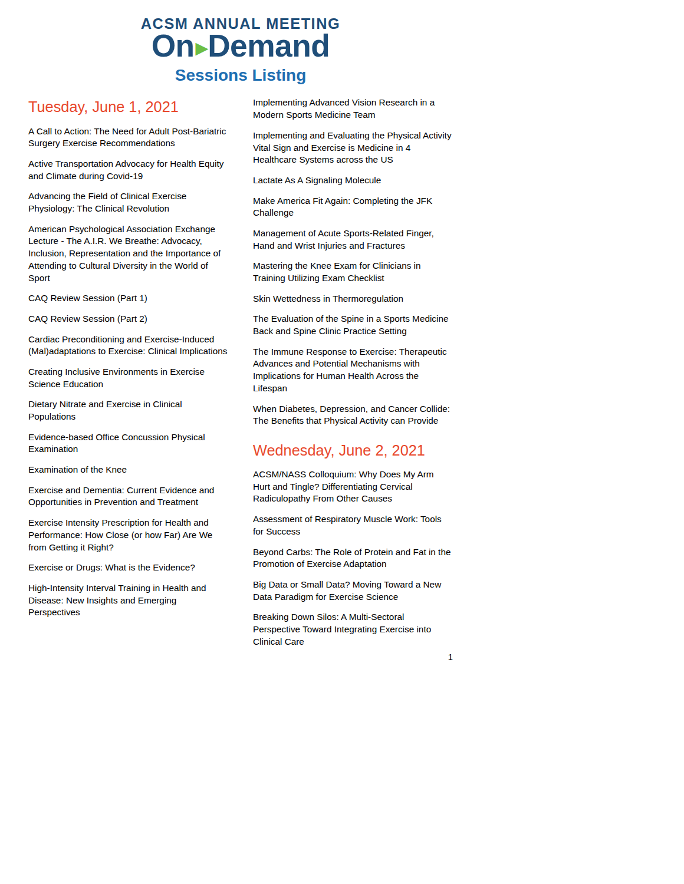ACSM ANNUAL MEETING
On▸Demand
Sessions Listing
Tuesday, June 1, 2021
A Call to Action: The Need for Adult Post-Bariatric Surgery Exercise Recommendations
Active Transportation Advocacy for Health Equity and Climate during Covid-19
Advancing the Field of Clinical Exercise Physiology: The Clinical Revolution
American Psychological Association Exchange Lecture - The A.I.R. We Breathe: Advocacy, Inclusion, Representation and the Importance of Attending to Cultural Diversity in the World of Sport
CAQ Review Session (Part 1)
CAQ Review Session (Part 2)
Cardiac Preconditioning and Exercise-Induced (Mal)adaptations to Exercise: Clinical Implications
Creating Inclusive Environments in Exercise Science Education
Dietary Nitrate and Exercise in Clinical Populations
Evidence-based Office Concussion Physical Examination
Examination of the Knee
Exercise and Dementia: Current Evidence and Opportunities in Prevention and Treatment
Exercise Intensity Prescription for Health and Performance: How Close (or how Far) Are We from Getting it Right?
Exercise or Drugs: What is the Evidence?
High-Intensity Interval Training in Health and Disease: New Insights and Emerging Perspectives
Implementing Advanced Vision Research in a Modern Sports Medicine Team
Implementing and Evaluating the Physical Activity Vital Sign and Exercise is Medicine in 4 Healthcare Systems across the US
Lactate As A Signaling Molecule
Make America Fit Again: Completing the JFK Challenge
Management of Acute Sports-Related Finger, Hand and Wrist Injuries and Fractures
Mastering the Knee Exam for Clinicians in Training Utilizing Exam Checklist
Skin Wettedness in Thermoregulation
The Evaluation of the Spine in a Sports Medicine Back and Spine Clinic Practice Setting
The Immune Response to Exercise: Therapeutic Advances and Potential Mechanisms with Implications for Human Health Across the Lifespan
When Diabetes, Depression, and Cancer Collide: The Benefits that Physical Activity can Provide
Wednesday, June 2, 2021
ACSM/NASS Colloquium: Why Does My Arm Hurt and Tingle? Differentiating Cervical Radiculopathy From Other Causes
Assessment of Respiratory Muscle Work: Tools for Success
Beyond Carbs: The Role of Protein and Fat in the Promotion of Exercise Adaptation
Big Data or Small Data? Moving Toward a New Data Paradigm for Exercise Science
Breaking Down Silos: A Multi-Sectoral Perspective Toward Integrating Exercise into Clinical Care
1